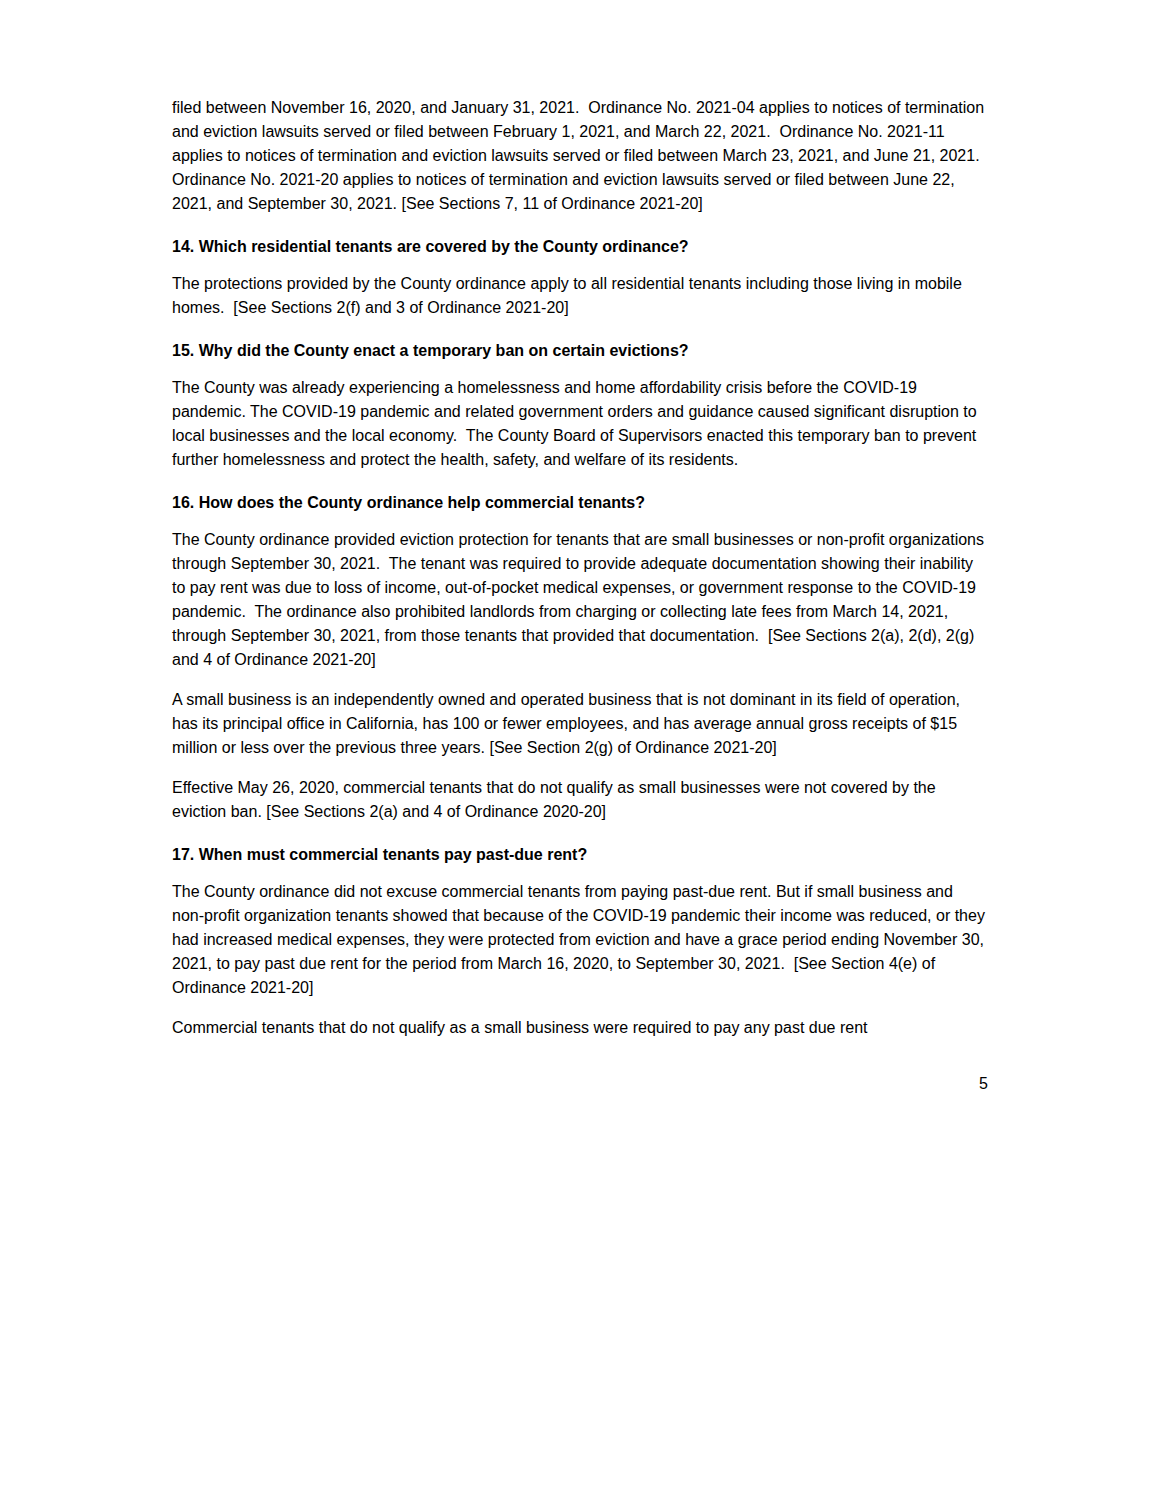filed between November 16, 2020, and January 31, 2021. Ordinance No. 2021-04 applies to notices of termination and eviction lawsuits served or filed between February 1, 2021, and March 22, 2021. Ordinance No. 2021-11 applies to notices of termination and eviction lawsuits served or filed between March 23, 2021, and June 21, 2021. Ordinance No. 2021-20 applies to notices of termination and eviction lawsuits served or filed between June 22, 2021, and September 30, 2021. [See Sections 7, 11 of Ordinance 2021-20]
14. Which residential tenants are covered by the County ordinance?
The protections provided by the County ordinance apply to all residential tenants including those living in mobile homes. [See Sections 2(f) and 3 of Ordinance 2021-20]
15. Why did the County enact a temporary ban on certain evictions?
The County was already experiencing a homelessness and home affordability crisis before the COVID-19 pandemic. The COVID-19 pandemic and related government orders and guidance caused significant disruption to local businesses and the local economy. The County Board of Supervisors enacted this temporary ban to prevent further homelessness and protect the health, safety, and welfare of its residents.
16. How does the County ordinance help commercial tenants?
The County ordinance provided eviction protection for tenants that are small businesses or non-profit organizations through September 30, 2021. The tenant was required to provide adequate documentation showing their inability to pay rent was due to loss of income, out-of-pocket medical expenses, or government response to the COVID-19 pandemic. The ordinance also prohibited landlords from charging or collecting late fees from March 14, 2021, through September 30, 2021, from those tenants that provided that documentation. [See Sections 2(a), 2(d), 2(g) and 4 of Ordinance 2021-20]
A small business is an independently owned and operated business that is not dominant in its field of operation, has its principal office in California, has 100 or fewer employees, and has average annual gross receipts of $15 million or less over the previous three years. [See Section 2(g) of Ordinance 2021-20]
Effective May 26, 2020, commercial tenants that do not qualify as small businesses were not covered by the eviction ban. [See Sections 2(a) and 4 of Ordinance 2020-20]
17. When must commercial tenants pay past-due rent?
The County ordinance did not excuse commercial tenants from paying past-due rent. But if small business and non-profit organization tenants showed that because of the COVID-19 pandemic their income was reduced, or they had increased medical expenses, they were protected from eviction and have a grace period ending November 30, 2021, to pay past due rent for the period from March 16, 2020, to September 30, 2021. [See Section 4(e) of Ordinance 2021-20]
Commercial tenants that do not qualify as a small business were required to pay any past due rent
5